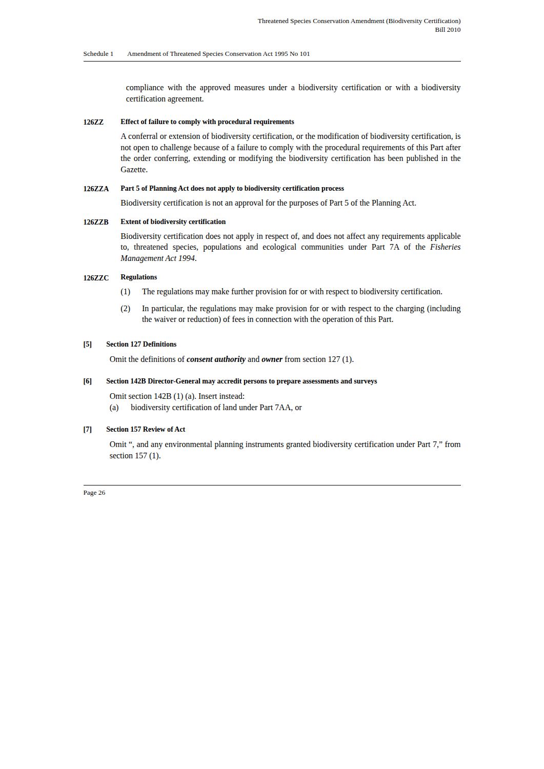Threatened Species Conservation Amendment (Biodiversity Certification)
Bill 2010
Schedule 1 Amendment of Threatened Species Conservation Act 1995 No 101
compliance with the approved measures under a biodiversity certification or with a biodiversity certification agreement.
126ZZ
Effect of failure to comply with procedural requirements
A conferral or extension of biodiversity certification, or the modification of biodiversity certification, is not open to challenge because of a failure to comply with the procedural requirements of this Part after the order conferring, extending or modifying the biodiversity certification has been published in the Gazette.
126ZZA
Part 5 of Planning Act does not apply to biodiversity certification process
Biodiversity certification is not an approval for the purposes of Part 5 of the Planning Act.
126ZZB
Extent of biodiversity certification
Biodiversity certification does not apply in respect of, and does not affect any requirements applicable to, threatened species, populations and ecological communities under Part 7A of the Fisheries Management Act 1994.
126ZZC
Regulations
(1)
The regulations may make further provision for or with respect to biodiversity certification.
(2)
In particular, the regulations may make provision for or with respect to the charging (including the waiver or reduction) of fees in connection with the operation of this Part.
[5]
Section 127 Definitions
Omit the definitions of consent authority and owner from section 127 (1).
[6]
Section 142B Director-General may accredit persons to prepare assessments and surveys
Omit section 142B (1) (a). Insert instead:
(a)
biodiversity certification of land under Part 7AA, or
[7]
Section 157 Review of Act
Omit “, and any environmental planning instruments granted biodiversity certification under Part 7,” from section 157 (1).
Page 26